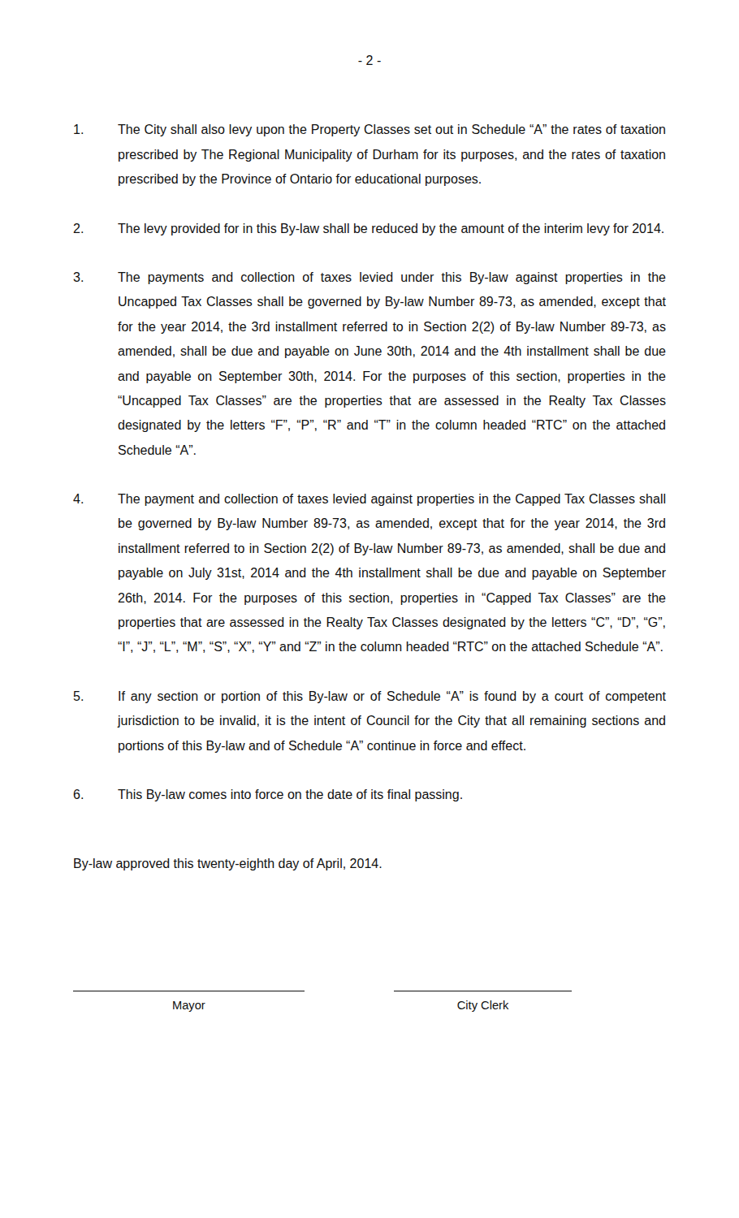- 2 -
The City shall also levy upon the Property Classes set out in Schedule “A” the rates of taxation prescribed by The Regional Municipality of Durham for its purposes, and the rates of taxation prescribed by the Province of Ontario for educational purposes.
The levy provided for in this By-law shall be reduced by the amount of the interim levy for 2014.
The payments and collection of taxes levied under this By-law against properties in the Uncapped Tax Classes shall be governed by By-law Number 89-73, as amended, except that for the year 2014, the 3rd installment referred to in Section 2(2) of By-law Number 89-73, as amended, shall be due and payable on June 30th, 2014 and the 4th installment shall be due and payable on September 30th, 2014. For the purposes of this section, properties in the “Uncapped Tax Classes” are the properties that are assessed in the Realty Tax Classes designated by the letters “F”, “P”, “R” and “T” in the column headed “RTC” on the attached Schedule “A”.
The payment and collection of taxes levied against properties in the Capped Tax Classes shall be governed by By-law Number 89-73, as amended, except that for the year 2014, the 3rd installment referred to in Section 2(2) of By-law Number 89-73, as amended, shall be due and payable on July 31st, 2014 and the 4th installment shall be due and payable on September 26th, 2014. For the purposes of this section, properties in “Capped Tax Classes” are the properties that are assessed in the Realty Tax Classes designated by the letters “C”, “D”, “G”, “I”, “J”, “L”, “M”, “S”, “X”, “Y” and “Z” in the column headed “RTC” on the attached Schedule “A”.
If any section or portion of this By-law or of Schedule “A” is found by a court of competent jurisdiction to be invalid, it is the intent of Council for the City that all remaining sections and portions of this By-law and of Schedule “A” continue in force and effect.
This By-law comes into force on the date of its final passing.
By-law approved this twenty-eighth day of April, 2014.
| Mayor | City Clerk |